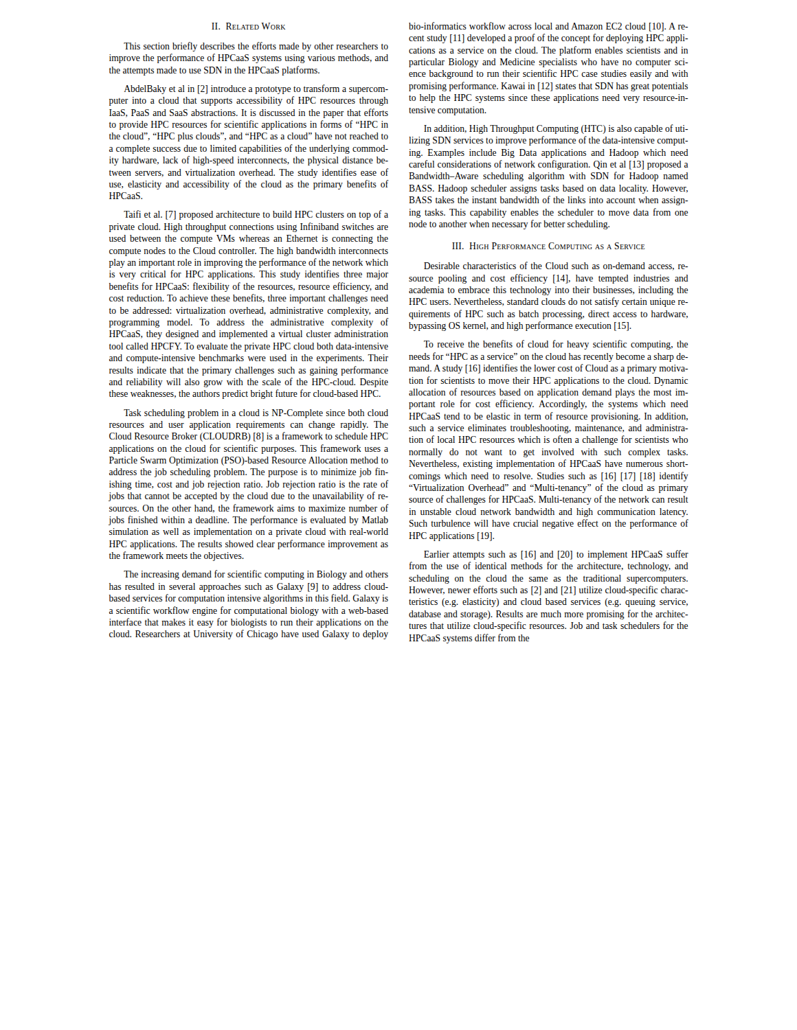II. Related Work
This section briefly describes the efforts made by other researchers to improve the performance of HPCaaS systems using various methods, and the attempts made to use SDN in the HPCaaS platforms.
AbdelBaky et al in [2] introduce a prototype to transform a supercomputer into a cloud that supports accessibility of HPC resources through IaaS, PaaS and SaaS abstractions. It is discussed in the paper that efforts to provide HPC resources for scientific applications in forms of “HPC in the cloud”, “HPC plus clouds”, and “HPC as a cloud” have not reached to a complete success due to limited capabilities of the underlying commodity hardware, lack of high-speed interconnects, the physical distance between servers, and virtualization overhead. The study identifies ease of use, elasticity and accessibility of the cloud as the primary benefits of HPCaaS.
Taifi et al. [7] proposed architecture to build HPC clusters on top of a private cloud. High throughput connections using Infiniband switches are used between the compute VMs whereas an Ethernet is connecting the compute nodes to the Cloud controller. The high bandwidth interconnects play an important role in improving the performance of the network which is very critical for HPC applications. This study identifies three major benefits for HPCaaS: flexibility of the resources, resource efficiency, and cost reduction. To achieve these benefits, three important challenges need to be addressed: virtualization overhead, administrative complexity, and programming model. To address the administrative complexity of HPCaaS, they designed and implemented a virtual cluster administration tool called HPCFY. To evaluate the private HPC cloud both data-intensive and compute-intensive benchmarks were used in the experiments. Their results indicate that the primary challenges such as gaining performance and reliability will also grow with the scale of the HPC-cloud. Despite these weaknesses, the authors predict bright future for cloud-based HPC.
Task scheduling problem in a cloud is NP-Complete since both cloud resources and user application requirements can change rapidly. The Cloud Resource Broker (CLOUDRB) [8] is a framework to schedule HPC applications on the cloud for scientific purposes. This framework uses a Particle Swarm Optimization (PSO)-based Resource Allocation method to address the job scheduling problem. The purpose is to minimize job finishing time, cost and job rejection ratio. Job rejection ratio is the rate of jobs that cannot be accepted by the cloud due to the unavailability of resources. On the other hand, the framework aims to maximize number of jobs finished within a deadline. The performance is evaluated by Matlab simulation as well as implementation on a private cloud with real-world HPC applications. The results showed clear performance improvement as the framework meets the objectives.
The increasing demand for scientific computing in Biology and others has resulted in several approaches such as Galaxy [9] to address cloud-based services for computation intensive algorithms in this field. Galaxy is a scientific workflow engine for computational biology with a web-based interface that makes it easy for biologists to run their applications on the cloud. Researchers at University of Chicago have used Galaxy to deploy bio-informatics workflow across local and Amazon EC2 cloud [10]. A recent study [11] developed a proof of the concept for deploying HPC applications as a service on the cloud. The platform enables scientists and in particular Biology and Medicine specialists who have no computer science background to run their scientific HPC case studies easily and with promising performance. Kawai in [12] states that SDN has great potentials to help the HPC systems since these applications need very resource-intensive computation.
In addition, High Throughput Computing (HTC) is also capable of utilizing SDN services to improve performance of the data-intensive computing. Examples include Big Data applications and Hadoop which need careful considerations of network configuration. Qin et al [13] proposed a Bandwidth–Aware scheduling algorithm with SDN for Hadoop named BASS. Hadoop scheduler assigns tasks based on data locality. However, BASS takes the instant bandwidth of the links into account when assigning tasks. This capability enables the scheduler to move data from one node to another when necessary for better scheduling.
III. High Performance Computing as a Service
Desirable characteristics of the Cloud such as on-demand access, resource pooling and cost efficiency [14], have tempted industries and academia to embrace this technology into their businesses, including the HPC users. Nevertheless, standard clouds do not satisfy certain unique requirements of HPC such as batch processing, direct access to hardware, bypassing OS kernel, and high performance execution [15].
To receive the benefits of cloud for heavy scientific computing, the needs for “HPC as a service” on the cloud has recently become a sharp demand. A study [16] identifies the lower cost of Cloud as a primary motivation for scientists to move their HPC applications to the cloud. Dynamic allocation of resources based on application demand plays the most important role for cost efficiency. Accordingly, the systems which need HPCaaS tend to be elastic in term of resource provisioning. In addition, such a service eliminates troubleshooting, maintenance, and administration of local HPC resources which is often a challenge for scientists who normally do not want to get involved with such complex tasks. Nevertheless, existing implementation of HPCaaS have numerous shortcomings which need to resolve. Studies such as [16] [17] [18] identify “Virtualization Overhead” and “Multi-tenancy” of the cloud as primary source of challenges for HPCaaS. Multi-tenancy of the network can result in unstable cloud network bandwidth and high communication latency. Such turbulence will have crucial negative effect on the performance of HPC applications [19].
Earlier attempts such as [16] and [20] to implement HPCaaS suffer from the use of identical methods for the architecture, technology, and scheduling on the cloud the same as the traditional supercomputers. However, newer efforts such as [2] and [21] utilize cloud-specific characteristics (e.g. elasticity) and cloud based services (e.g. queuing service, database and storage). Results are much more promising for the architectures that utilize cloud-specific resources. Job and task schedulers for the HPCaaS systems differ from the